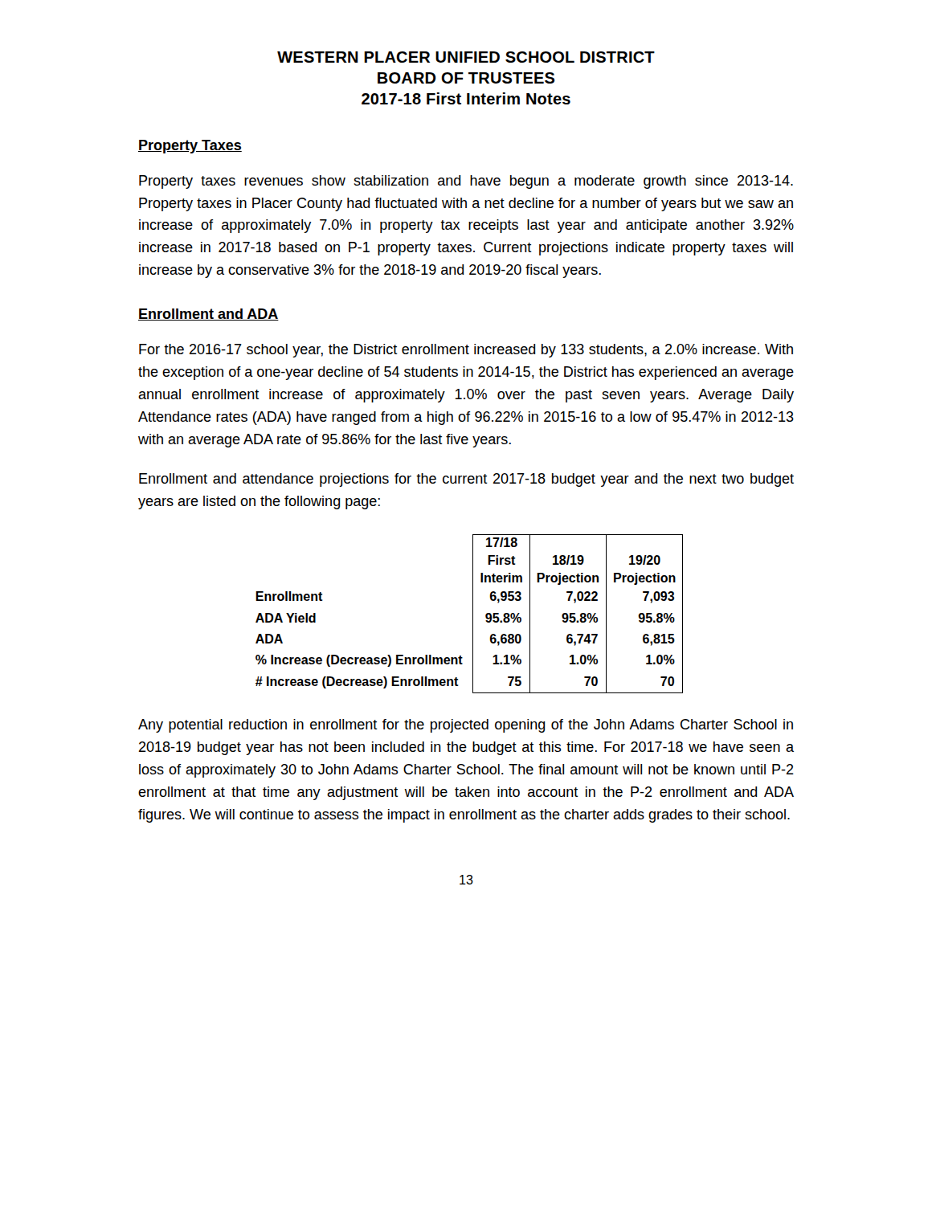WESTERN PLACER UNIFIED SCHOOL DISTRICT
BOARD OF TRUSTEES
2017-18 First Interim Notes
Property Taxes
Property taxes revenues show stabilization and have begun a moderate growth since 2013-14. Property taxes in Placer County had fluctuated with a net decline for a number of years but we saw an increase of approximately 7.0% in property tax receipts last year and anticipate another 3.92% increase in 2017-18 based on P-1 property taxes. Current projections indicate property taxes will increase by a conservative 3% for the 2018-19 and 2019-20 fiscal years.
Enrollment and ADA
For the 2016-17 school year, the District enrollment increased by 133 students, a 2.0% increase. With the exception of a one-year decline of 54 students in 2014-15, the District has experienced an average annual enrollment increase of approximately 1.0% over the past seven years. Average Daily Attendance rates (ADA) have ranged from a high of 96.22% in 2015-16 to a low of 95.47% in 2012-13 with an average ADA rate of 95.86% for the last five years.
Enrollment and attendance projections for the current 2017-18 budget year and the next two budget years are listed on the following page:
| | 17/18 | | |
| --- | --- | --- | --- |
| | First | 18/19 | 19/20 |
| | Interim | Projection | Projection |
| Enrollment | 6,953 | 7,022 | 7,093 |
| ADA Yield | 95.8% | 95.8% | 95.8% |
| ADA | 6,680 | 6,747 | 6,815 |
| % Increase (Decrease) Enrollment | 1.1% | 1.0% | 1.0% |
| # Increase (Decrease) Enrollment | 75 | 70 | 70 |
Any potential reduction in enrollment for the projected opening of the John Adams Charter School in 2018-19 budget year has not been included in the budget at this time. For 2017-18 we have seen a loss of approximately 30 to John Adams Charter School. The final amount will not be known until P-2 enrollment at that time any adjustment will be taken into account in the P-2 enrollment and ADA figures. We will continue to assess the impact in enrollment as the charter adds grades to their school.
13